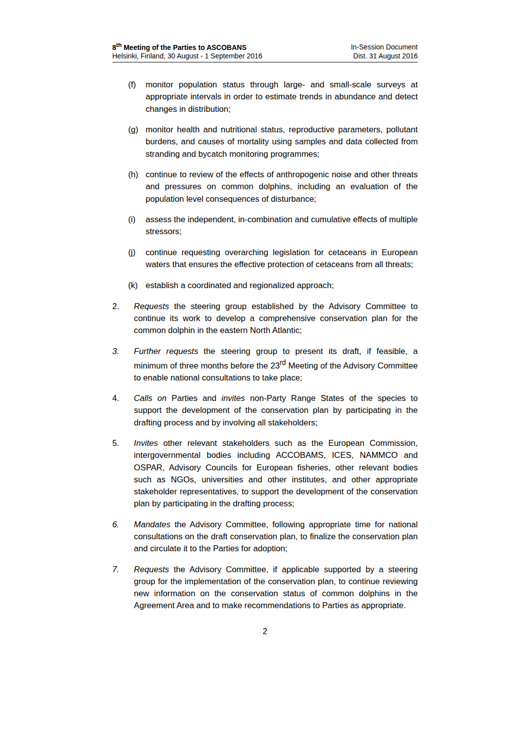8th Meeting of the Parties to ASCOBANS
In-Session Document
Helsinki, Finland, 30 August - 1 September 2016
Dist. 31 August 2016
(f) monitor population status through large- and small-scale surveys at appropriate intervals in order to estimate trends in abundance and detect changes in distribution;
(g) monitor health and nutritional status, reproductive parameters, pollutant burdens, and causes of mortality using samples and data collected from stranding and bycatch monitoring programmes;
(h) continue to review of the effects of anthropogenic noise and other threats and pressures on common dolphins, including an evaluation of the population level consequences of disturbance;
(i) assess the independent, in-combination and cumulative effects of multiple stressors;
(j) continue requesting overarching legislation for cetaceans in European waters that ensures the effective protection of cetaceans from all threats;
(k) establish a coordinated and regionalized approach;
2. Requests the steering group established by the Advisory Committee to continue its work to develop a comprehensive conservation plan for the common dolphin in the eastern North Atlantic;
3. Further requests the steering group to present its draft, if feasible, a minimum of three months before the 23rd Meeting of the Advisory Committee to enable national consultations to take place;
4. Calls on Parties and invites non-Party Range States of the species to support the development of the conservation plan by participating in the drafting process and by involving all stakeholders;
5. Invites other relevant stakeholders such as the European Commission, intergovernmental bodies including ACCOBAMS, ICES, NAMMCO and OSPAR, Advisory Councils for European fisheries, other relevant bodies such as NGOs, universities and other institutes, and other appropriate stakeholder representatives, to support the development of the conservation plan by participating in the drafting process;
6. Mandates the Advisory Committee, following appropriate time for national consultations on the draft conservation plan, to finalize the conservation plan and circulate it to the Parties for adoption;
7. Requests the Advisory Committee, if applicable supported by a steering group for the implementation of the conservation plan, to continue reviewing new information on the conservation status of common dolphins in the Agreement Area and to make recommendations to Parties as appropriate.
2